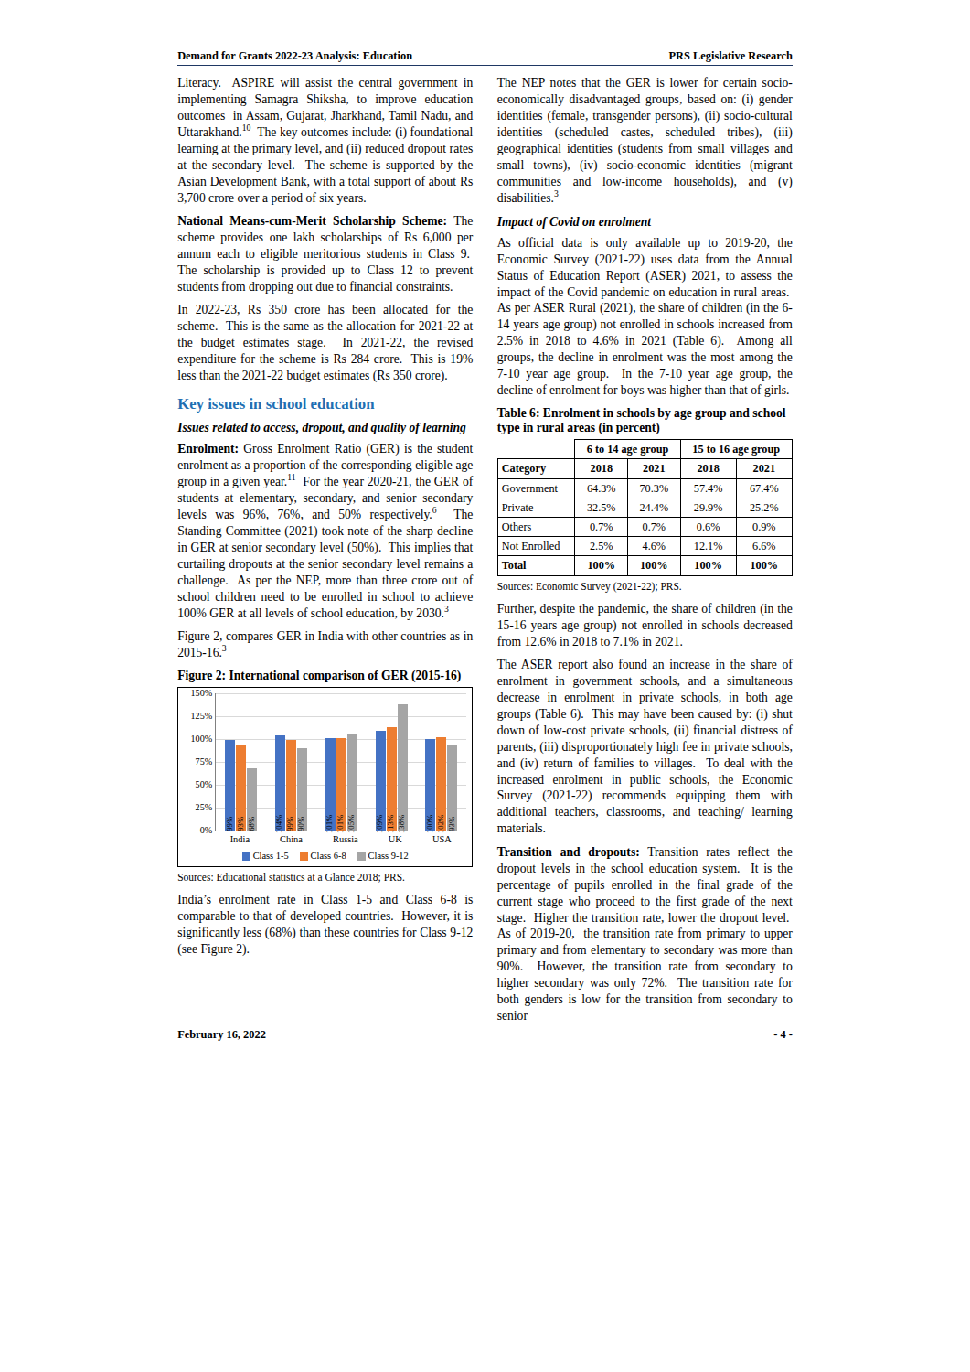Demand for Grants 2022-23 Analysis: Education
PRS Legislative Research
Literacy. ASPIRE will assist the central government in implementing Samagra Shiksha, to improve education outcomes in Assam, Gujarat, Jharkhand, Tamil Nadu, and Uttarakhand.10 The key outcomes include: (i) foundational learning at the primary level, and (ii) reduced dropout rates at the secondary level. The scheme is supported by the Asian Development Bank, with a total support of about Rs 3,700 crore over a period of six years.
National Means-cum-Merit Scholarship Scheme: The scheme provides one lakh scholarships of Rs 6,000 per annum each to eligible meritorious students in Class 9. The scholarship is provided up to Class 12 to prevent students from dropping out due to financial constraints.
In 2022-23, Rs 350 crore has been allocated for the scheme. This is the same as the allocation for 2021-22 at the budget estimates stage. In 2021-22, the revised expenditure for the scheme is Rs 284 crore. This is 19% less than the 2021-22 budget estimates (Rs 350 crore).
Key issues in school education
Issues related to access, dropout, and quality of learning
Enrolment: Gross Enrolment Ratio (GER) is the student enrolment as a proportion of the corresponding eligible age group in a given year.11 For the year 2020-21, the GER of students at elementary, secondary, and senior secondary levels was 96%, 76%, and 50% respectively.6 The Standing Committee (2021) took note of the sharp decline in GER at senior secondary level (50%). This implies that curtailing dropouts at the senior secondary level remains a challenge. As per the NEP, more than three crore out of school children need to be enrolled in school to achieve 100% GER at all levels of school education, by 2030.3
Figure 2, compares GER in India with other countries as in 2015-16.3
Figure 2: International comparison of GER (2015-16)
150%
125%
100%
75%
50%
25%
0%
99%
93%
68%
104%
99%
90%
101%
101%
105%
109%
113%
138%
100%
102%
93%
India
China
Russia
UK
USA
Class 1-5
Class 6-8
Class 9-12
Sources: Educational statistics at a Glance 2018; PRS.
India’s enrolment rate in Class 1-5 and Class 6-8 is comparable to that of developed countries. However, it is significantly less (68%) than these countries for Class 9-12 (see Figure 2).
The NEP notes that the GER is lower for certain socio-economically disadvantaged groups, based on: (i) gender identities (female, transgender persons), (ii) socio-cultural identities (scheduled castes, scheduled tribes), (iii) geographical identities (students from small villages and small towns), (iv) socio-economic identities (migrant communities and low-income households), and (v) disabilities.3
Impact of Covid on enrolment
As official data is only available up to 2019-20, the Economic Survey (2021-22) uses data from the Annual Status of Education Report (ASER) 2021, to assess the impact of the Covid pandemic on education in rural areas. As per ASER Rural (2021), the share of children (in the 6-14 years age group) not enrolled in schools increased from 2.5% in 2018 to 4.6% in 2021 (Table 6). Among all groups, the decline in enrolment was the most among the 7-10 year age group. In the 7-10 year age group, the decline of enrolment for boys was higher than that of girls.
Table 6: Enrolment in schools by age group and school type in rural areas (in percent)
| | 6 to 14 age group | 15 to 16 age group |
| --- | --- | --- |
| Category | 2018 | 2021 | 2018 | 2021 |
| Government | 64.3% | 70.3% | 57.4% | 67.4% |
| Private | 32.5% | 24.4% | 29.9% | 25.2% |
| Others | 0.7% | 0.7% | 0.6% | 0.9% |
| Not Enrolled | 2.5% | 4.6% | 12.1% | 6.6% |
| Total | 100% | 100% | 100% | 100% |
Sources: Economic Survey (2021-22); PRS.
Further, despite the pandemic, the share of children (in the 15-16 years age group) not enrolled in schools decreased from 12.6% in 2018 to 7.1% in 2021.
The ASER report also found an increase in the share of enrolment in government schools, and a simultaneous decrease in enrolment in private schools, in both age groups (Table 6). This may have been caused by: (i) shut down of low-cost private schools, (ii) financial distress of parents, (iii) disproportionately high fee in private schools, and (iv) return of families to villages. To deal with the increased enrolment in public schools, the Economic Survey (2021-22) recommends equipping them with additional teachers, classrooms, and teaching/ learning materials.
Transition and dropouts: Transition rates reflect the dropout levels in the school education system. It is the percentage of pupils enrolled in the final grade of the current stage who proceed to the first grade of the next stage. Higher the transition rate, lower the dropout level. As of 2019-20, the transition rate from primary to upper primary and from elementary to secondary was more than 90%. However, the transition rate from secondary to higher secondary was only 72%. The transition rate for both genders is low for the transition from secondary to senior
February 16, 2022
- 4 -